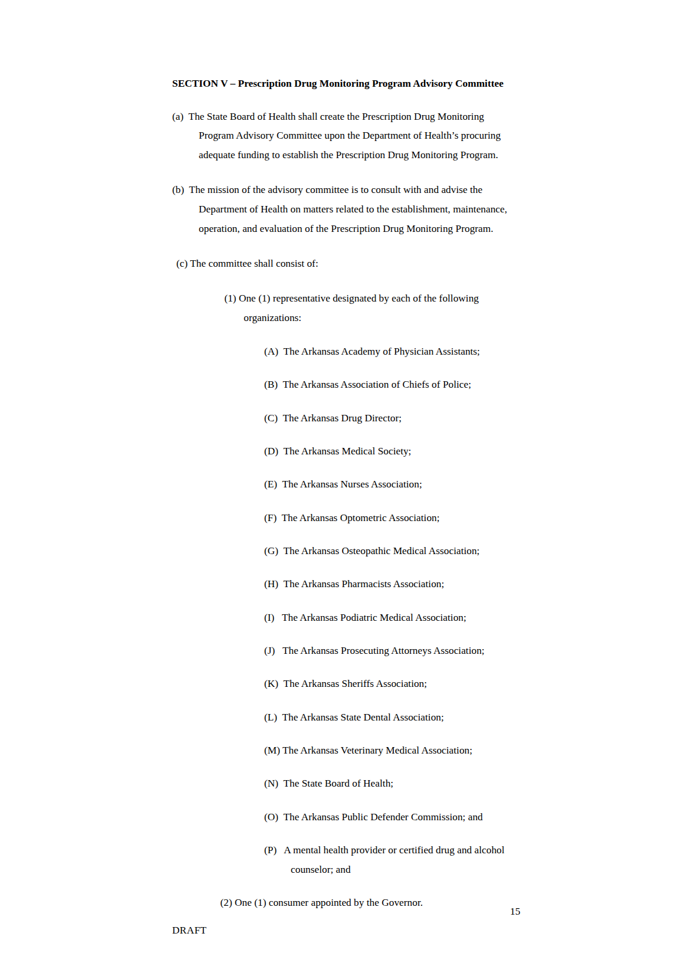SECTION V – Prescription Drug Monitoring Program Advisory Committee
(a) The State Board of Health shall create the Prescription Drug Monitoring Program Advisory Committee upon the Department of Health’s procuring adequate funding to establish the Prescription Drug Monitoring Program.
(b) The mission of the advisory committee is to consult with and advise the Department of Health on matters related to the establishment, maintenance, operation, and evaluation of the Prescription Drug Monitoring Program.
(c) The committee shall consist of:
(1) One (1) representative designated by each of the following organizations:
(A) The Arkansas Academy of Physician Assistants;
(B) The Arkansas Association of Chiefs of Police;
(C) The Arkansas Drug Director;
(D) The Arkansas Medical Society;
(E) The Arkansas Nurses Association;
(F) The Arkansas Optometric Association;
(G) The Arkansas Osteopathic Medical Association;
(H) The Arkansas Pharmacists Association;
(I) The Arkansas Podiatric Medical Association;
(J) The Arkansas Prosecuting Attorneys Association;
(K) The Arkansas Sheriffs Association;
(L) The Arkansas State Dental Association;
(M) The Arkansas Veterinary Medical Association;
(N) The State Board of Health;
(O) The Arkansas Public Defender Commission; and
(P) A mental health provider or certified drug and alcohol counselor; and
(2) One (1) consumer appointed by the Governor.
15
DRAFT